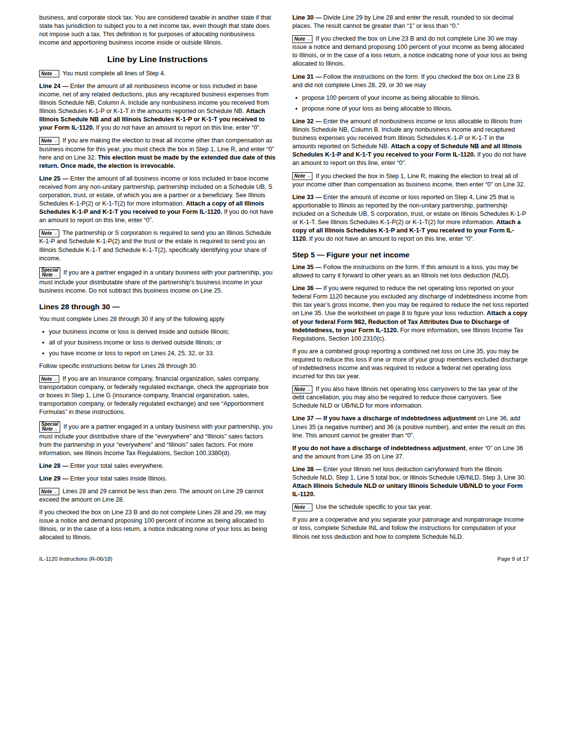business, and corporate stock tax. You are considered taxable in another state if that state has jurisdiction to subject you to a net income tax, even though that state does not impose such a tax. This definition is for purposes of allocating nonbusiness income and apportioning business income inside or outside Illinois.
Line by Line Instructions
Note You must complete all lines of Step 4.
Line 24 — Enter the amount of all nonbusiness income or loss included in base income, net of any related deductions, plus any recaptured business expenses from Illinois Schedule NB, Column A. Include any nonbusiness income you received from Illinois Schedules K-1-P or K-1-T in the amounts reported on Schedule NB. Attach Illinois Schedule NB and all Illinois Schedules K-1-P or K-1-T you received to your Form IL-1120. If you do not have an amount to report on this line, enter “0”.
Note If you are making the election to treat all income other than compensation as business income for this year, you must check the box in Step 1, Line R, and enter “0” here and on Line 32. This election must be made by the extended due date of this return. Once made, the election is irrevocable.
Line 25 — Enter the amount of all business income or loss included in base income received from any non-unitary partnership, partnership included on a Schedule UB, S corporation, trust, or estate, of which you are a partner or a beneficiary. See Illinois Schedules K-1-P(2) or K-1-T(2) for more information. Attach a copy of all Illinois Schedules K-1-P and K-1-T you received to your Form IL-1120. If you do not have an amount to report on this line, enter “0”.
Note The partnership or S corporation is required to send you an Illinois Schedule K-1-P and Schedule K-1-P(2) and the trust or the estate is required to send you an Illinois Schedule K-1-T and Schedule K-1-T(2), specifically identifying your share of income.
Special Note If you are a partner engaged in a unitary business with your partnership, you must include your distributable share of the partnership’s business income in your business income. Do not subtract this business income on Line 25.
Lines 28 through 30 —
You must complete Lines 28 through 30 if any of the following apply
your business income or loss is derived inside and outside Illinois;
all of your business income or loss is derived outside Illinois; or
you have income or loss to report on Lines 24, 25, 32, or 33.
Follow specific instructions below for Lines 28 through 30.
Note If you are an insurance company, financial organization, sales company, transportation company, or federally regulated exchange, check the appropriate box or boxes in Step 1, Line G (insurance company, financial organization, sales, transportation company, or federally regulated exchange) and see “Apportionment Formulas” in these instructions.
Special Note If you are a partner engaged in a unitary business with your partnership, you must include your distributive share of the “everywhere” and “Illinois” sales factors from the partnership in your “everywhere” and “Illinois” sales factors. For more information, see Illinois Income Tax Regulations, Section 100.3380(d).
Line 28 — Enter your total sales everywhere.
Line 29 — Enter your total sales inside Illinois.
Note Lines 28 and 29 cannot be less than zero. The amount on Line 29 cannot exceed the amount on Line 28.
If you checked the box on Line 23 B and do not complete Lines 28 and 29, we may issue a notice and demand proposing 100 percent of income as being allocated to Illinois, or in the case of a loss return, a notice indicating none of your loss as being allocated to Illinois.
Line 30 — Divide Line 29 by Line 28 and enter the result, rounded to six decimal places. The result cannot be greater than “1” or less than “0.”
Note If you checked the box on Line 23 B and do not complete Line 30 we may issue a notice and demand proposing 100 percent of your income as being allocated to Illinois, or in the case of a loss return, a notice indicating none of your loss as being allocated to Illinois.
Line 31 — Follow the instructions on the form. If you checked the box on Line 23 B and did not complete Lines 28, 29, or 30 we may
propose 100 percent of your income as being allocable to Illinois.
propose none of your loss as being allocable to Illinois.
Line 32 — Enter the amount of nonbusiness income or loss allocable to Illinois from Illinois Schedule NB, Column B. Include any nonbusiness income and recaptured business expenses you received from Illinois Schedules K-1-P or K-1-T in the amounts reported on Schedule NB. Attach a copy of Schedule NB and all Illinois Schedules K-1-P and K-1-T you received to your Form IL-1120. If you do not have an amount to report on this line, enter “0”.
Note If you checked the box in Step 1, Line R, making the election to treat all of your income other than compensation as business income, then enter “0” on Line 32.
Line 33 — Enter the amount of income or loss reported on Step 4, Line 25 that is apportionable to Illinois as reported by the non-unitary partnership, partnership included on a Schedule UB, S corporation, trust, or estate on Illinois Schedules K-1-P or K-1-T. See Illinois Schedules K-1-P(2) or K-1-T(2) for more information. Attach a copy of all Illinois Schedules K-1-P and K-1-T you received to your Form IL-1120. If you do not have an amount to report on this line, enter “0”.
Step 5 — Figure your net income
Line 35 — Follow the instructions on the form. If this amount is a loss, you may be allowed to carry it forward to other years as an Illinois net loss deduction (NLD).
Line 36 — If you were required to reduce the net operating loss reported on your federal Form 1120 because you excluded any discharge of indebtedness income from this tax year’s gross income, then you may be required to reduce the net loss reported on Line 35. Use the worksheet on page 8 to figure your loss reduction. Attach a copy of your federal Form 982, Reduction of Tax Attributes Due to Discharge of Indebtedness, to your Form IL-1120. For more information, see Illinois Income Tax Regulations, Section 100.2310(c).
If you are a combined group reporting a combined net loss on Line 35, you may be required to reduce this loss if one or more of your group members excluded discharge of indebtedness income and was required to reduce a federal net operating loss incurred for this tax year.
Note If you also have Illinois net operating loss carryovers to the tax year of the debt cancellation, you may also be required to reduce those carryovers. See Schedule NLD or UB/NLD for more information.
Line 37 — If you have a discharge of indebtedness adjustment on Line 36, add Lines 35 (a negative number) and 36 (a positive number), and enter the result on this line. This amount cannot be greater than “0”.
If you do not have a discharge of indebtedness adjustment, enter “0” on Line 36 and the amount from Line 35 on Line 37.
Line 38 — Enter your Illinois net loss deduction carryforward from the Illinois Schedule NLD, Step 1, Line 5 total box, or Illinois Schedule UB/NLD, Step 3, Line 30. Attach Illinois Schedule NLD or unitary Illinois Schedule UB/NLD to your Form IL-1120.
Note Use the schedule specific to your tax year.
If you are a cooperative and you separate your patronage and nonpatronage income or loss, complete Schedule INL and follow the instructions for computation of your Illinois net loss deduction and how to complete Schedule NLD.
IL-1120 Instructions (R-06/18)
Page 9 of 17